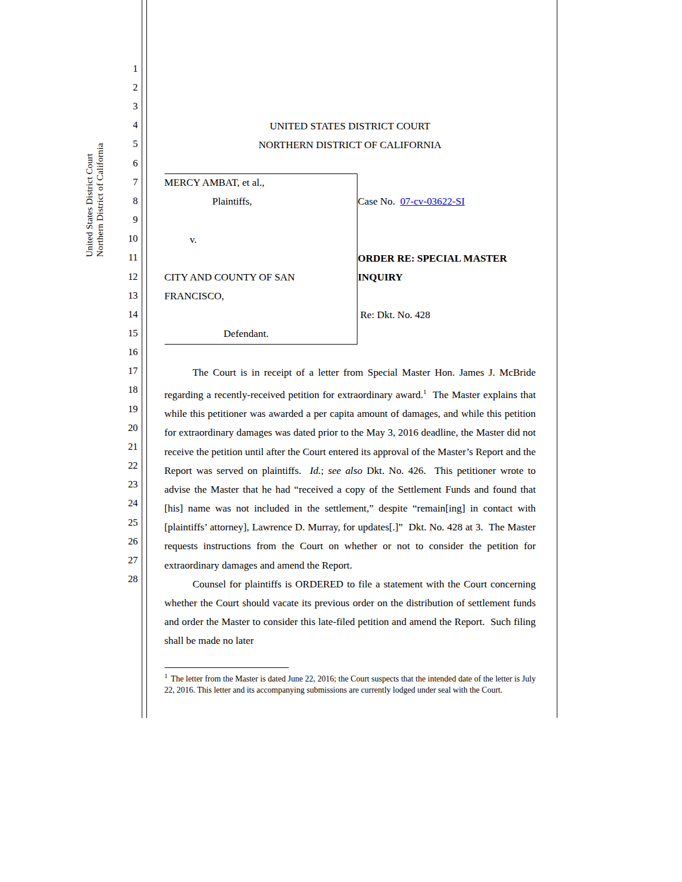1
2
3
4
5
6
7
8
9
10
11
12
13
14
15
16
17
18
19
20
21
22
23
24
25
26
27
28
United States District Court
Northern District of California
UNITED STATES DISTRICT COURT NORTHERN DISTRICT OF CALIFORNIA
| MERCY AMBAT, et al., Plaintiffs, v. CITY AND COUNTY OF SAN FRANCISCO, Defendant. | Case No. 07-cv-03622-SI ORDER RE: SPECIAL MASTER INQUIRY Re: Dkt. No. 428 |
The Court is in receipt of a letter from Special Master Hon. James J. McBride regarding a recently-received petition for extraordinary award.1 The Master explains that while this petitioner was awarded a per capita amount of damages, and while this petition for extraordinary damages was dated prior to the May 3, 2016 deadline, the Master did not receive the petition until after the Court entered its approval of the Master’s Report and the Report was served on plaintiffs. Id.; see also Dkt. No. 426. This petitioner wrote to advise the Master that he had “received a copy of the Settlement Funds and found that [his] name was not included in the settlement,” despite “remain[ing] in contact with [plaintiffs’ attorney], Lawrence D. Murray, for updates[.]” Dkt. No. 428 at 3. The Master requests instructions from the Court on whether or not to consider the petition for extraordinary damages and amend the Report.
Counsel for plaintiffs is ORDERED to file a statement with the Court concerning whether the Court should vacate its previous order on the distribution of settlement funds and order the Master to consider this late-filed petition and amend the Report. Such filing shall be made no later
1 The letter from the Master is dated June 22, 2016; the Court suspects that the intended date of the letter is July 22, 2016. This letter and its accompanying submissions are currently lodged under seal with the Court.